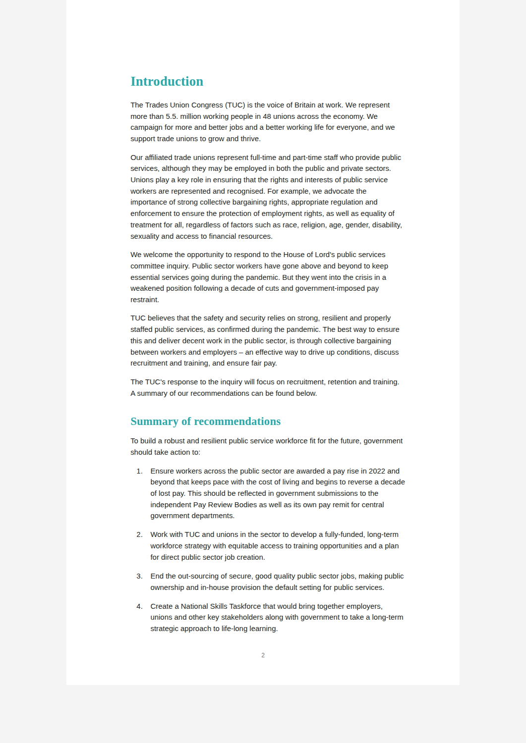Introduction
The Trades Union Congress (TUC) is the voice of Britain at work. We represent more than 5.5. million working people in 48 unions across the economy. We campaign for more and better jobs and a better working life for everyone, and we support trade unions to grow and thrive.
Our affiliated trade unions represent full-time and part-time staff who provide public services, although they may be employed in both the public and private sectors. Unions play a key role in ensuring that the rights and interests of public service workers are represented and recognised. For example, we advocate the importance of strong collective bargaining rights, appropriate regulation and enforcement to ensure the protection of employment rights, as well as equality of treatment for all, regardless of factors such as race, religion, age, gender, disability, sexuality and access to financial resources.
We welcome the opportunity to respond to the House of Lord's public services committee inquiry. Public sector workers have gone above and beyond to keep essential services going during the pandemic. But they went into the crisis in a weakened position following a decade of cuts and government-imposed pay restraint.
TUC believes that the safety and security relies on strong, resilient and properly staffed public services, as confirmed during the pandemic. The best way to ensure this and deliver decent work in the public sector, is through collective bargaining between workers and employers – an effective way to drive up conditions, discuss recruitment and training, and ensure fair pay.
The TUC's response to the inquiry will focus on recruitment, retention and training. A summary of our recommendations can be found below.
Summary of recommendations
To build a robust and resilient public service workforce fit for the future, government should take action to:
Ensure workers across the public sector are awarded a pay rise in 2022 and beyond that keeps pace with the cost of living and begins to reverse a decade of lost pay. This should be reflected in government submissions to the independent Pay Review Bodies as well as its own pay remit for central government departments.
Work with TUC and unions in the sector to develop a fully-funded, long-term workforce strategy with equitable access to training opportunities and a plan for direct public sector job creation.
End the out-sourcing of secure, good quality public sector jobs, making public ownership and in-house provision the default setting for public services.
Create a National Skills Taskforce that would bring together employers, unions and other key stakeholders along with government to take a long-term strategic approach to life-long learning.
2